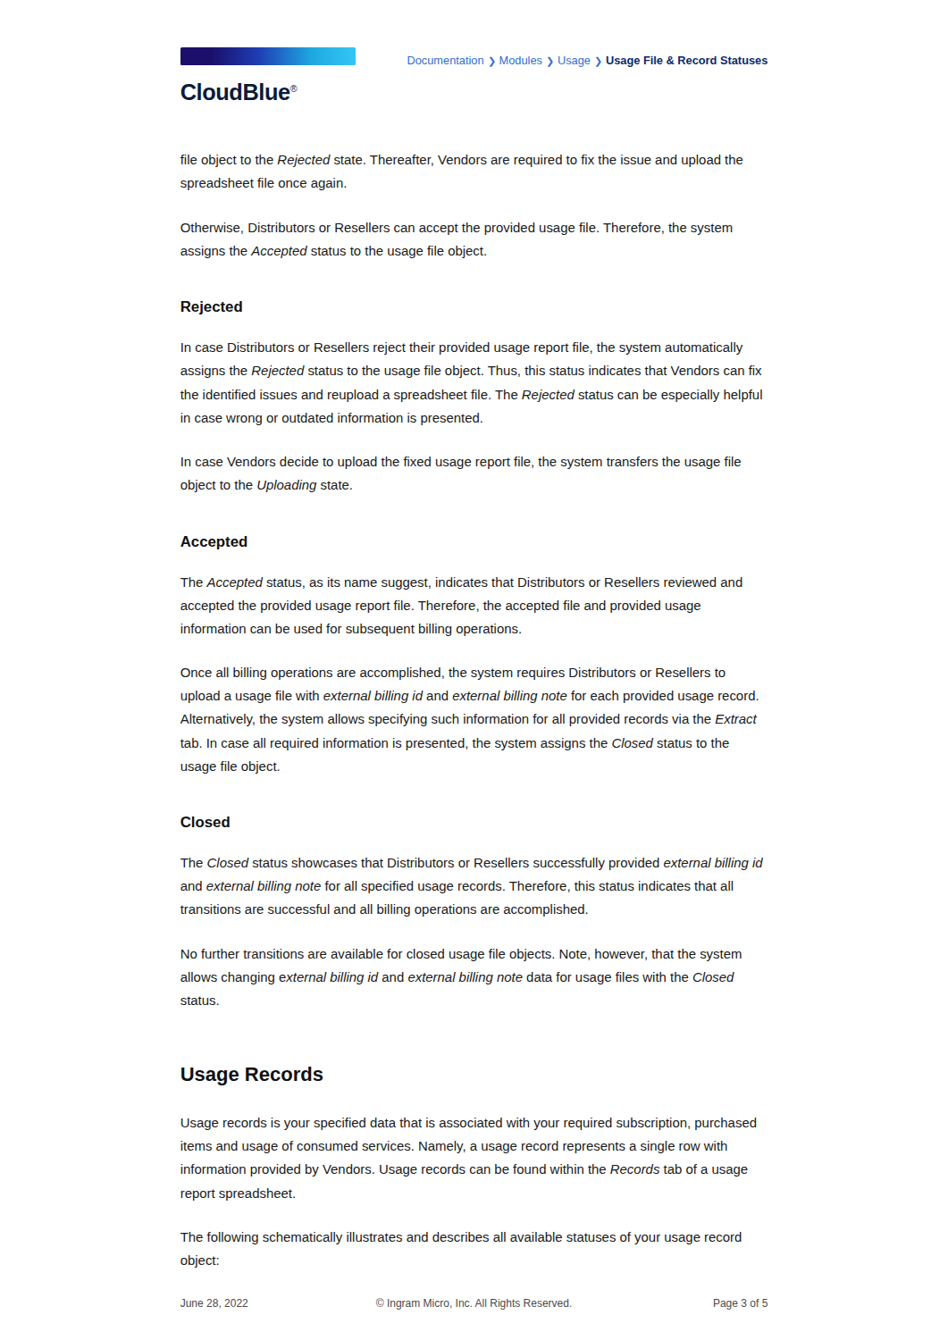CloudBlue®
Documentation❯Modules❯Usage❯Usage File & Record Statuses
file object to the Rejected state. Thereafter, Vendors are required to fix the issue and upload the spreadsheet file once again.
Otherwise, Distributors or Resellers can accept the provided usage file. Therefore, the system assigns the Accepted status to the usage file object.
Rejected
In case Distributors or Resellers reject their provided usage report file, the system automatically assigns the Rejected status to the usage file object. Thus, this status indicates that Vendors can fix the identified issues and reupload a spreadsheet file. The Rejected status can be especially helpful in case wrong or outdated information is presented.
In case Vendors decide to upload the fixed usage report file, the system transfers the usage file object to the Uploading state.
Accepted
The Accepted status, as its name suggest, indicates that Distributors or Resellers reviewed and accepted the provided usage report file. Therefore, the accepted file and provided usage information can be used for subsequent billing operations.
Once all billing operations are accomplished, the system requires Distributors or Resellers to upload a usage file with external billing id and external billing note for each provided usage record. Alternatively, the system allows specifying such information for all provided records via the Extract tab. In case all required information is presented, the system assigns the Closed status to the usage file object.
Closed
The Closed status showcases that Distributors or Resellers successfully provided external billing id and external billing note for all specified usage records. Therefore, this status indicates that all transitions are successful and all billing operations are accomplished.
No further transitions are available for closed usage file objects. Note, however, that the system allows changing external billing id and external billing note data for usage files with the Closed status.
Usage Records
Usage records is your specified data that is associated with your required subscription, purchased items and usage of consumed services. Namely, a usage record represents a single row with information provided by Vendors. Usage records can be found within the Records tab of a usage report spreadsheet.
The following schematically illustrates and describes all available statuses of your usage record object:
June 28, 2022
© Ingram Micro, Inc. All Rights Reserved.
Page 3 of 5